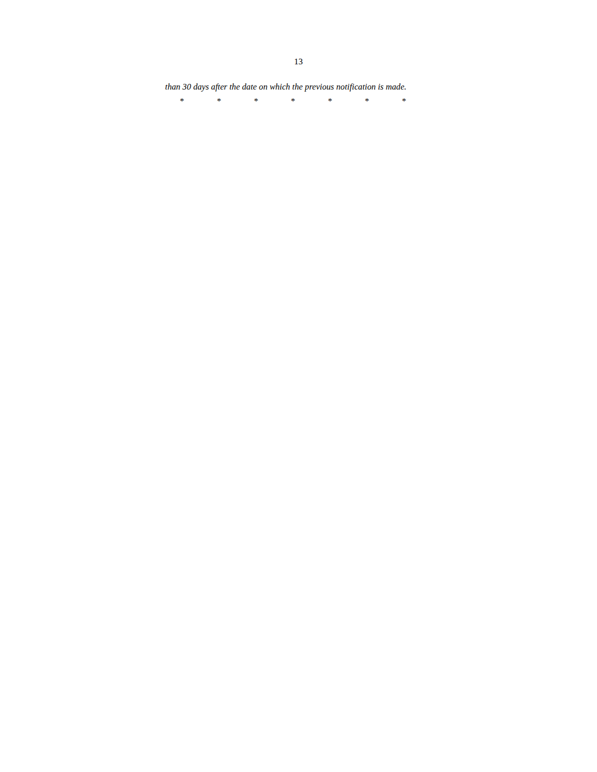13
than 30 days after the date on which the previous notification is made.
* * * * * * *